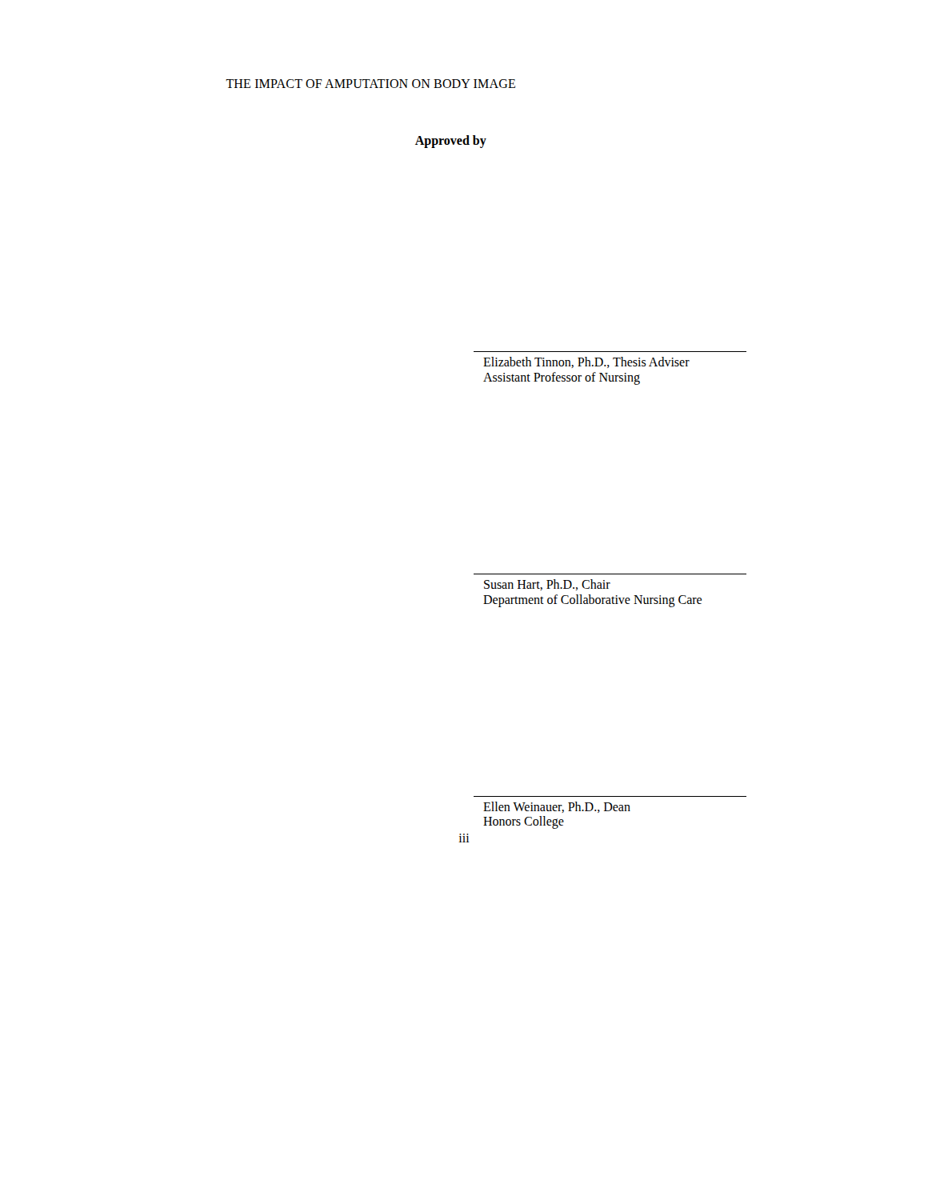THE IMPACT OF AMPUTATION ON BODY IMAGE
Approved by
Elizabeth Tinnon, Ph.D., Thesis Adviser
Assistant Professor of Nursing
Susan Hart, Ph.D., Chair
Department of Collaborative Nursing Care
Ellen Weinauer, Ph.D., Dean
Honors College
iii